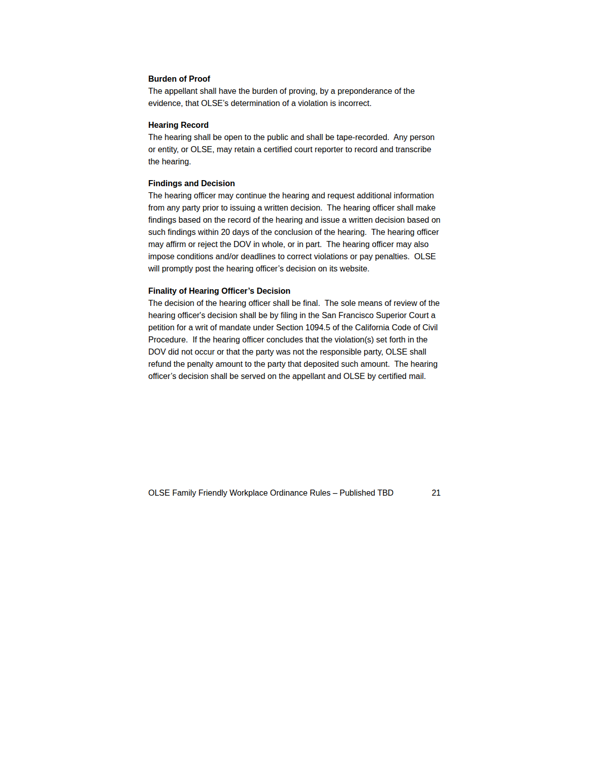Burden of Proof
The appellant shall have the burden of proving, by a preponderance of the evidence, that OLSE’s determination of a violation is incorrect.
Hearing Record
The hearing shall be open to the public and shall be tape-recorded. Any person or entity, or OLSE, may retain a certified court reporter to record and transcribe the hearing.
Findings and Decision
The hearing officer may continue the hearing and request additional information from any party prior to issuing a written decision. The hearing officer shall make findings based on the record of the hearing and issue a written decision based on such findings within 20 days of the conclusion of the hearing. The hearing officer may affirm or reject the DOV in whole, or in part. The hearing officer may also impose conditions and/or deadlines to correct violations or pay penalties. OLSE will promptly post the hearing officer’s decision on its website.
Finality of Hearing Officer’s Decision
The decision of the hearing officer shall be final. The sole means of review of the hearing officer's decision shall be by filing in the San Francisco Superior Court a petition for a writ of mandate under Section 1094.5 of the California Code of Civil Procedure. If the hearing officer concludes that the violation(s) set forth in the DOV did not occur or that the party was not the responsible party, OLSE shall refund the penalty amount to the party that deposited such amount. The hearing officer’s decision shall be served on the appellant and OLSE by certified mail.
OLSE Family Friendly Workplace Ordinance Rules – Published TBD 21